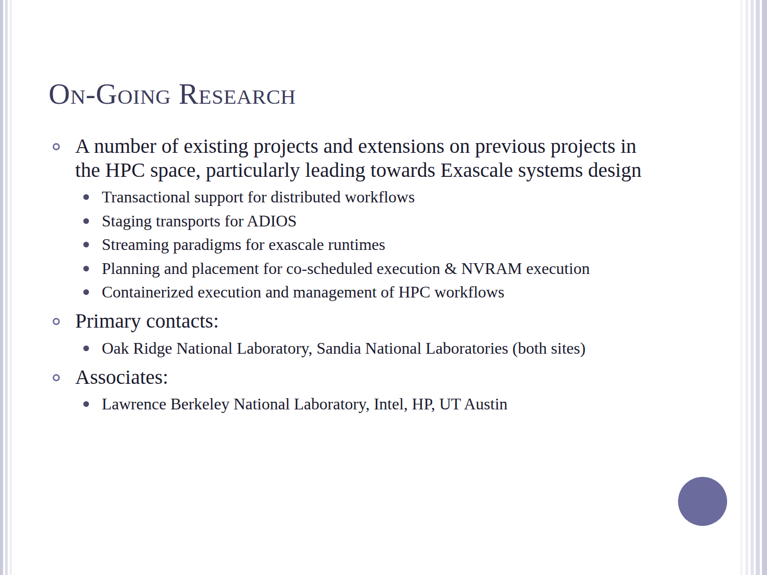On-Going Research
A number of existing projects and extensions on previous projects in the HPC space, particularly leading towards Exascale systems design
Transactional support for distributed workflows
Staging transports for ADIOS
Streaming paradigms for exascale runtimes
Planning and placement for co-scheduled execution & NVRAM execution
Containerized execution and management of HPC workflows
Primary contacts:
Oak Ridge National Laboratory, Sandia National Laboratories (both sites)
Associates:
Lawrence Berkeley National Laboratory, Intel, HP, UT Austin